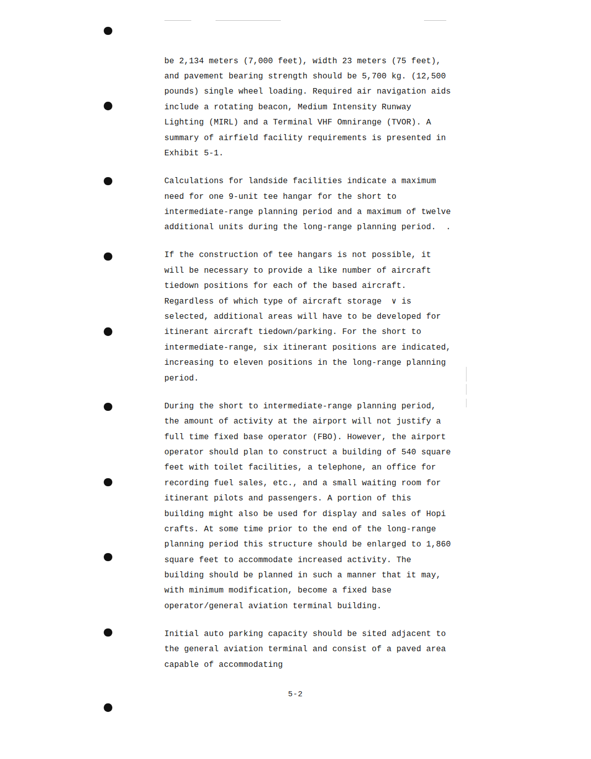be 2,134 meters (7,000 feet), width 23 meters (75 feet), and pavement bearing strength should be 5,700 kg. (12,500 pounds) single wheel loading. Required air navigation aids include a rotating beacon, Medium Intensity Runway Lighting (MIRL) and a Terminal VHF Omnirange (TVOR). A summary of airfield facility requirements is presented in Exhibit 5-1.
Calculations for landside facilities indicate a maximum need for one 9-unit tee hangar for the short to intermediate-range planning period and a maximum of twelve additional units during the long-range planning period. .
If the construction of tee hangars is not possible, it will be necessary to provide a like number of aircraft tiedown positions for each of the based aircraft. Regardless of which type of aircraft storage ∨ is selected, additional areas will have to be developed for itinerant aircraft tiedown/parking. For the short to intermediate-range, six itinerant positions are indicated, increasing to eleven positions in the long-range planning period.
During the short to intermediate-range planning period, the amount of activity at the airport will not justify a full time fixed base operator (FBO). However, the airport operator should plan to construct a building of 540 square feet with toilet facilities, a telephone, an office for recording fuel sales, etc., and a small waiting room for itinerant pilots and passengers. A portion of this building might also be used for display and sales of Hopi crafts. At some time prior to the end of the long-range planning period this structure should be enlarged to 1,860 square feet to accommodate increased activity. The building should be planned in such a manner that it may, with minimum modification, become a fixed base operator/general aviation terminal building.
Initial auto parking capacity should be sited adjacent to the general aviation terminal and consist of a paved area capable of accommodating
5-2